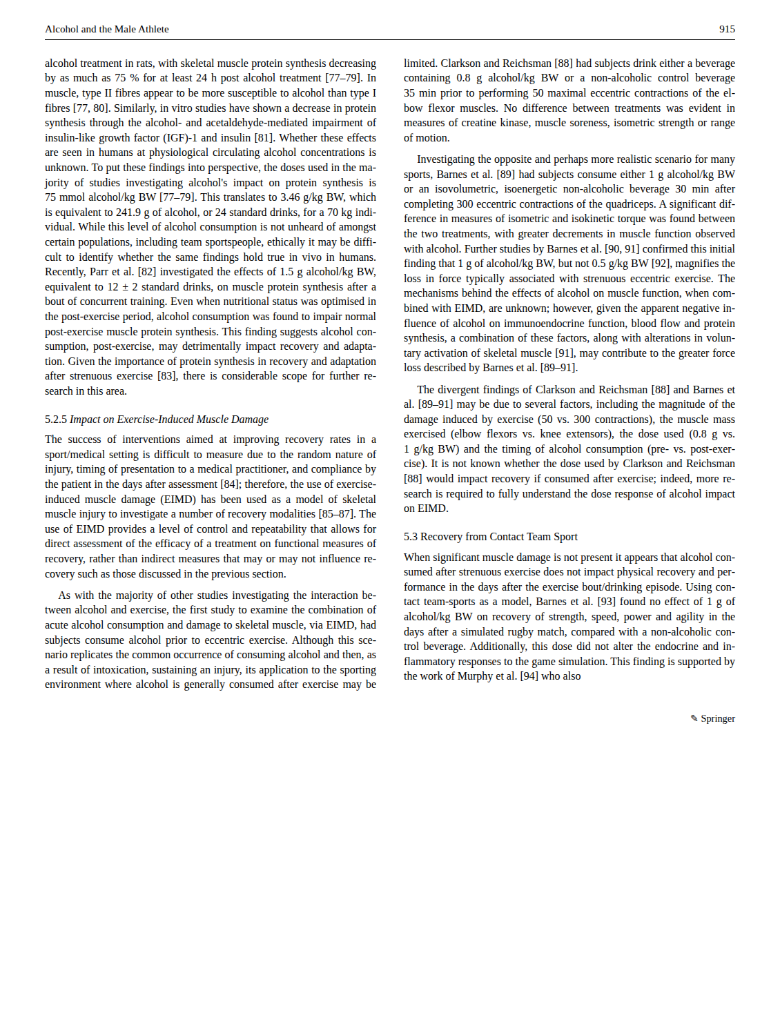Alcohol and the Male Athlete 915
alcohol treatment in rats, with skeletal muscle protein synthesis decreasing by as much as 75 % for at least 24 h post alcohol treatment [77–79]. In muscle, type II fibres appear to be more susceptible to alcohol than type I fibres [77, 80]. Similarly, in vitro studies have shown a decrease in protein synthesis through the alcohol- and acetaldehyde-mediated impairment of insulin-like growth factor (IGF)-1 and insulin [81]. Whether these effects are seen in humans at physiological circulating alcohol concentrations is unknown. To put these findings into perspective, the doses used in the majority of studies investigating alcohol's impact on protein synthesis is 75 mmol alcohol/kg BW [77–79]. This translates to 3.46 g/kg BW, which is equivalent to 241.9 g of alcohol, or 24 standard drinks, for a 70 kg individual. While this level of alcohol consumption is not unheard of amongst certain populations, including team sportspeople, ethically it may be difficult to identify whether the same findings hold true in vivo in humans. Recently, Parr et al. [82] investigated the effects of 1.5 g alcohol/kg BW, equivalent to 12 ± 2 standard drinks, on muscle protein synthesis after a bout of concurrent training. Even when nutritional status was optimised in the post-exercise period, alcohol consumption was found to impair normal post-exercise muscle protein synthesis. This finding suggests alcohol consumption, post-exercise, may detrimentally impact recovery and adaptation. Given the importance of protein synthesis in recovery and adaptation after strenuous exercise [83], there is considerable scope for further research in this area.
5.2.5 Impact on Exercise-Induced Muscle Damage
The success of interventions aimed at improving recovery rates in a sport/medical setting is difficult to measure due to the random nature of injury, timing of presentation to a medical practitioner, and compliance by the patient in the days after assessment [84]; therefore, the use of exercise-induced muscle damage (EIMD) has been used as a model of skeletal muscle injury to investigate a number of recovery modalities [85–87]. The use of EIMD provides a level of control and repeatability that allows for direct assessment of the efficacy of a treatment on functional measures of recovery, rather than indirect measures that may or may not influence recovery such as those discussed in the previous section.
As with the majority of other studies investigating the interaction between alcohol and exercise, the first study to examine the combination of acute alcohol consumption and damage to skeletal muscle, via EIMD, had subjects consume alcohol prior to eccentric exercise. Although this scenario replicates the common occurrence of consuming alcohol and then, as a result of intoxication, sustaining an injury, its application to the sporting environment where alcohol is generally consumed after exercise may be limited. Clarkson and Reichsman [88] had subjects drink either a beverage containing 0.8 g alcohol/kg BW or a non-alcoholic control beverage 35 min prior to performing 50 maximal eccentric contractions of the elbow flexor muscles. No difference between treatments was evident in measures of creatine kinase, muscle soreness, isometric strength or range of motion.
Investigating the opposite and perhaps more realistic scenario for many sports, Barnes et al. [89] had subjects consume either 1 g alcohol/kg BW or an isovolumetric, isoenergetic non-alcoholic beverage 30 min after completing 300 eccentric contractions of the quadriceps. A significant difference in measures of isometric and isokinetic torque was found between the two treatments, with greater decrements in muscle function observed with alcohol. Further studies by Barnes et al. [90, 91] confirmed this initial finding that 1 g of alcohol/kg BW, but not 0.5 g/kg BW [92], magnifies the loss in force typically associated with strenuous eccentric exercise. The mechanisms behind the effects of alcohol on muscle function, when combined with EIMD, are unknown; however, given the apparent negative influence of alcohol on immunoendocrine function, blood flow and protein synthesis, a combination of these factors, along with alterations in voluntary activation of skeletal muscle [91], may contribute to the greater force loss described by Barnes et al. [89–91].
The divergent findings of Clarkson and Reichsman [88] and Barnes et al. [89–91] may be due to several factors, including the magnitude of the damage induced by exercise (50 vs. 300 contractions), the muscle mass exercised (elbow flexors vs. knee extensors), the dose used (0.8 g vs. 1 g/kg BW) and the timing of alcohol consumption (pre- vs. post-exercise). It is not known whether the dose used by Clarkson and Reichsman [88] would impact recovery if consumed after exercise; indeed, more research is required to fully understand the dose response of alcohol impact on EIMD.
5.3 Recovery from Contact Team Sport
When significant muscle damage is not present it appears that alcohol consumed after strenuous exercise does not impact physical recovery and performance in the days after the exercise bout/drinking episode. Using contact team-sports as a model, Barnes et al. [93] found no effect of 1 g of alcohol/kg BW on recovery of strength, speed, power and agility in the days after a simulated rugby match, compared with a non-alcoholic control beverage. Additionally, this dose did not alter the endocrine and inflammatory responses to the game simulation. This finding is supported by the work of Murphy et al. [94] who also
✎ Springer